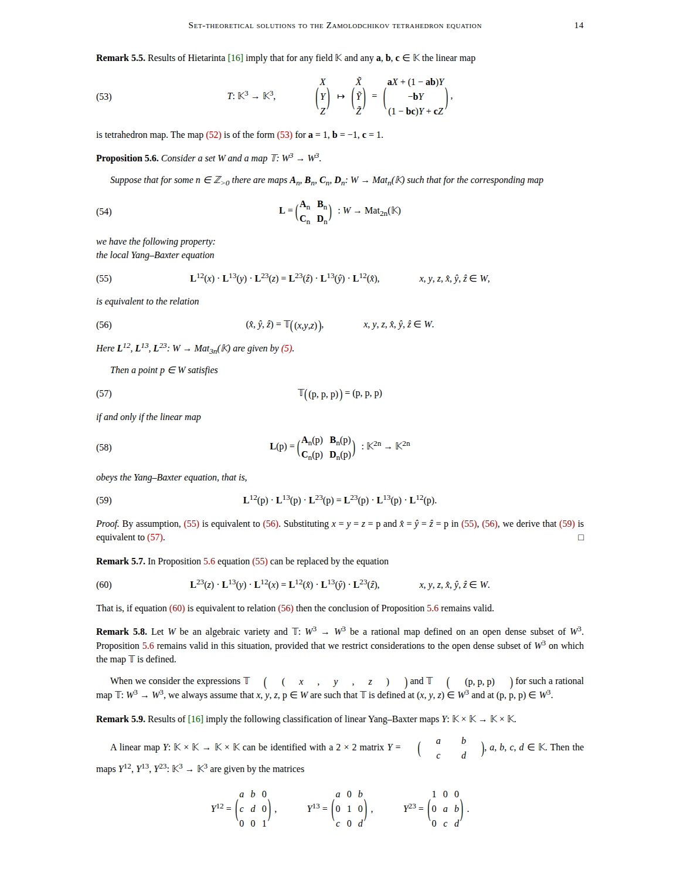Set-theoretical solutions to the Zamolodchikov tetrahedron equation 14
Remark 5.5. Results of Hietarinta [16] imply that for any field 𝕂 and any a, b, c ∈ 𝕂 the linear map
(53)
T: 𝕂3 → 𝕂3, ( XYZ ) ↦ ( X̃ỸZ̃ ) = ( aX + (1 − ab)Y −bY (1 − bc)Y + cZ ) ,
is tetrahedron map. The map (52) is of the form (53) for a = 1, b = −1, c = 1.
Proposition 5.6. Consider a set W and a map 𝕋: W3 → W3.
Suppose that for some n ∈ ℤ>0 there are maps An, Bn, Cn, Dn: W → Matn(𝕂) such that for the corresponding map
(54)
L = ( An Bn Cn Dn ) : W → Mat2n(𝕂)
we have the following property:
the local Yang–Baxter equation
(55)
L12(x) · L13(y) · L23(z) = L23(ẑ) · L13(ŷ) · L12(x̂), x, y, z, x̂, ŷ, ẑ ∈ W,
is equivalent to the relation
(56)
(x̂, ŷ, ẑ) = 𝕋((x, y, z)), x, y, z, x̂, ŷ, ẑ ∈ W.
Here L12, L13, L23: W → Mat3n(𝕂) are given by (5).
Then a point p ∈ W satisfies
(57)
𝕋((p, p, p)) = (p, p, p)
if and only if the linear map
(58)
L(p) = ( An(p) Bn(p) Cn(p) Dn(p) ) : 𝕂2n → 𝕂2n
obeys the Yang–Baxter equation, that is,
(59)
L12(p) · L13(p) · L23(p) = L23(p) · L13(p) · L12(p).
Proof. By assumption, (55) is equivalent to (56). Substituting x = y = z = p and x̂ = ŷ = ẑ = p in (55), (56), we derive that (59) is equivalent to (57). □
Remark 5.7. In Proposition 5.6 equation (55) can be replaced by the equation
(60)
L23(z) · L13(y) · L12(x) = L12(x̂) · L13(ŷ) · L23(ẑ), x, y, z, x̂, ŷ, ẑ ∈ W.
That is, if equation (60) is equivalent to relation (56) then the conclusion of Proposition 5.6 remains valid.
Remark 5.8. Let W be an algebraic variety and 𝕋: W3 → W3 be a rational map defined on an open dense subset of W3. Proposition 5.6 remains valid in this situation, provided that we restrict considerations to the open dense subset of W3 on which the map 𝕋 is defined.
When we consider the expressions 𝕋((x, y, z)) and 𝕋((p, p, p)) for such a rational map 𝕋: W3 → W3, we always assume that x, y, z, p ∈ W are such that 𝕋 is defined at (x, y, z) ∈ W3 and at (p, p, p) ∈ W3.
Remark 5.9. Results of [16] imply the following classification of linear Yang–Baxter maps Y: 𝕂 × 𝕂 → 𝕂 × 𝕂.
A linear map Y: 𝕂 × 𝕂 → 𝕂 × 𝕂 can be identified with a 2 × 2 matrix Y = ( ab cd ) , a, b, c, d ∈ 𝕂. Then the maps Y12, Y13, Y23: 𝕂3 → 𝕂3 are given by the matrices
Y12 = ( ab 0 cd 0 001 ) ,
Y13 = ( a 0 b 010 c 0 d ) ,
Y23 = ( 100 0 ab 0 cd ) .